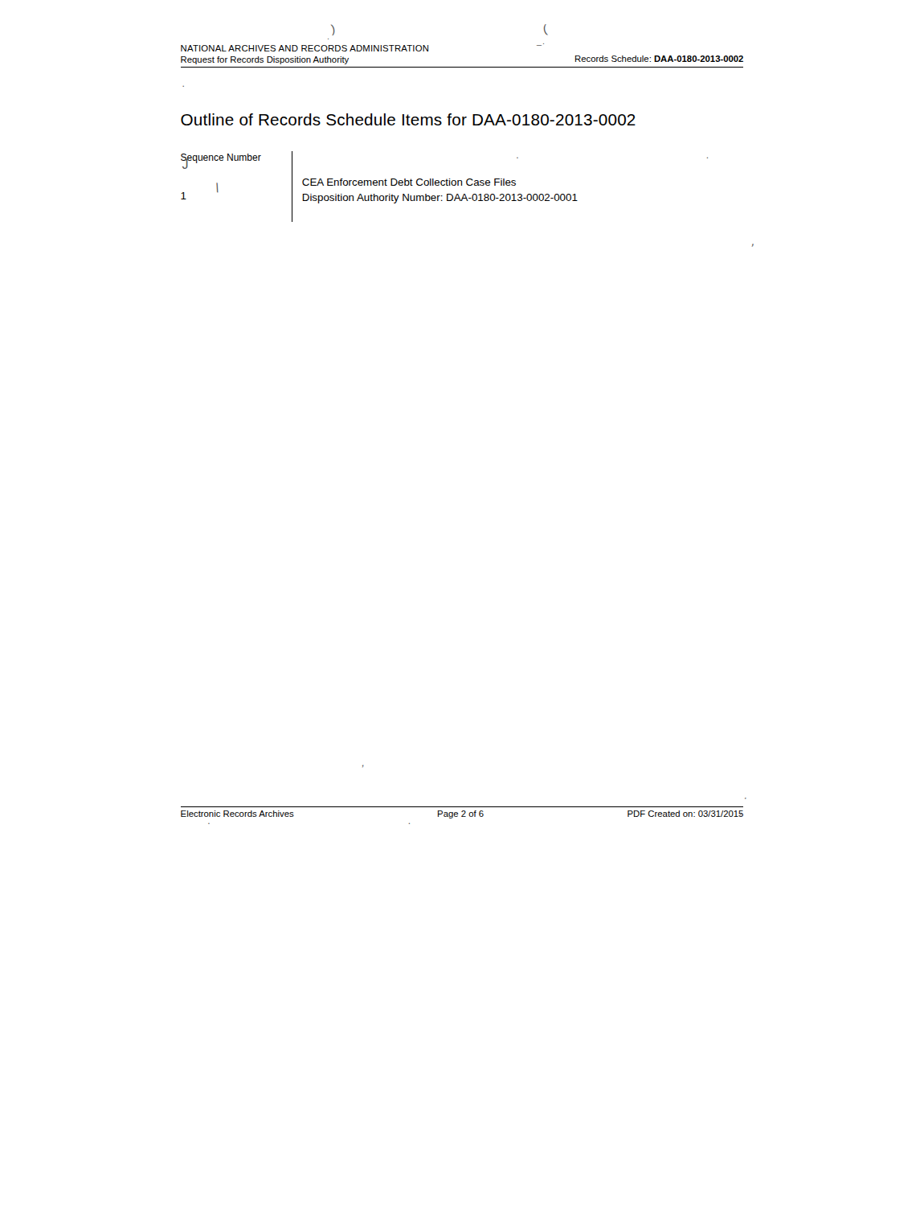)
.
(
_ .
.
\
J
.
,
.
.
.
.
,
.
NATIONAL ARCHIVES AND RECORDS ADMINISTRATION
Request for Records Disposition Authority
Records Schedule: DAA-0180-2013-0002
Outline of Records Schedule Items for DAA-0180-2013-0002
Sequence Number
1
CEA Enforcement Debt Collection Case Files
Disposition Authority Number: DAA-0180-2013-0002-0001
Electronic Records Archives
Page 2 of 6
PDF Created on: 03/31/2015